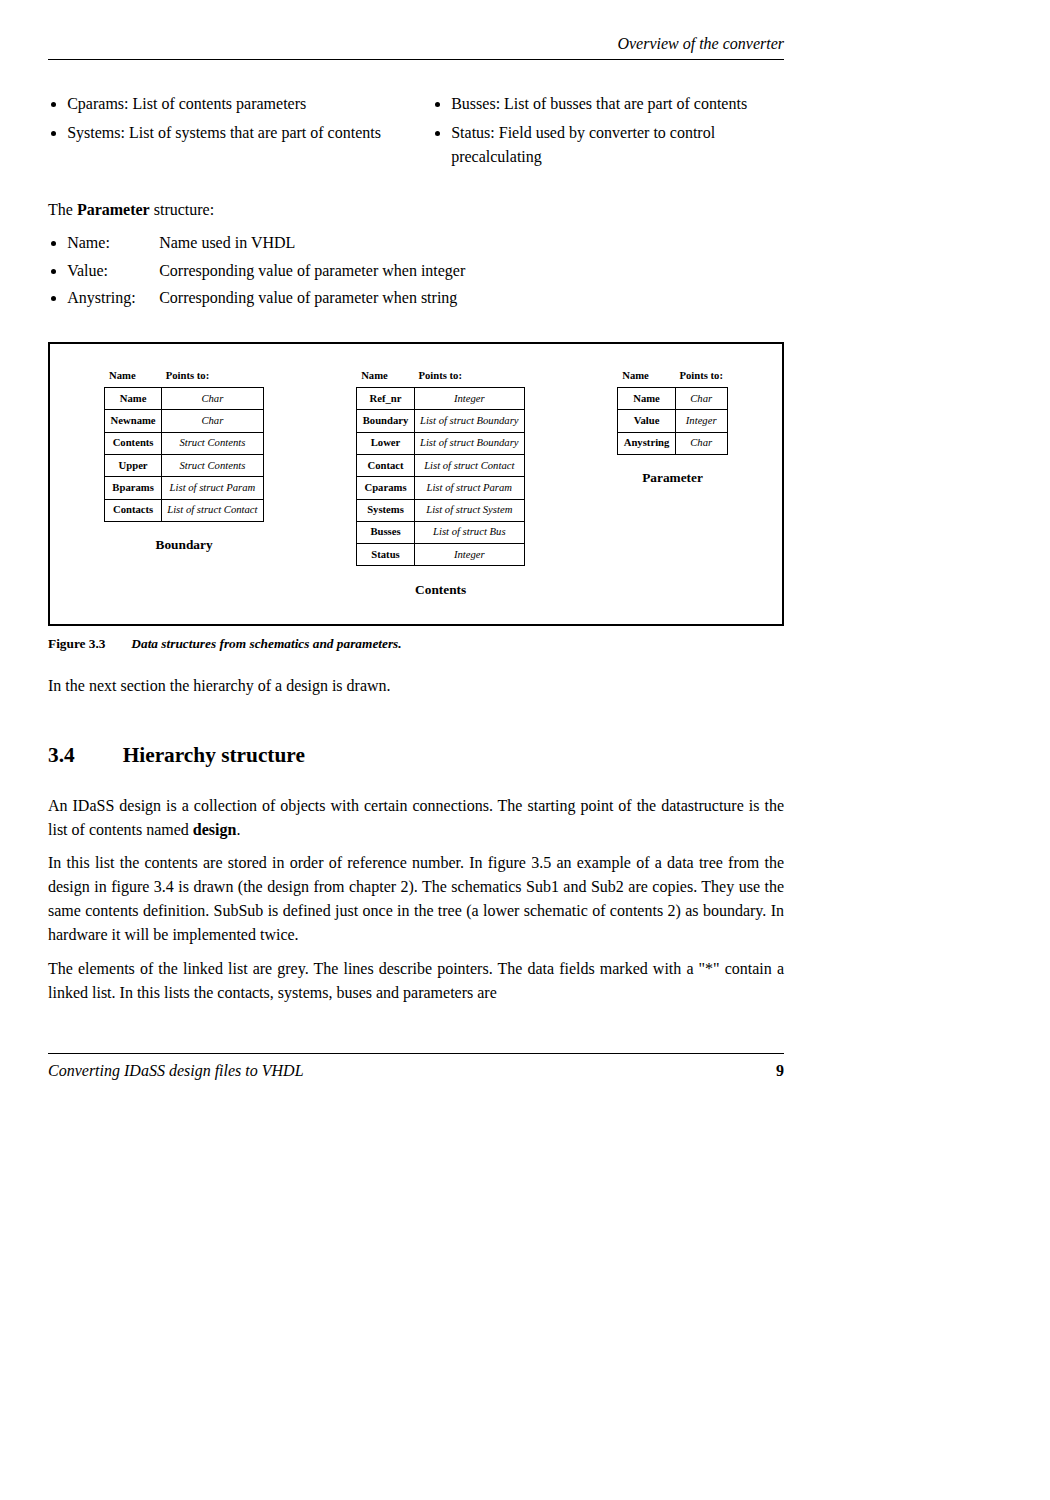Overview of the converter
Cparams: List of contents parameters
Systems: List of systems that are part of contents
Busses: List of busses that are part of contents
Status: Field used by converter to control precalculating
The Parameter structure:
Name: Name used in VHDL
Value: Corresponding value of parameter when integer
Anystring: Corresponding value of parameter when string
| Name | Points to: |
| --- | --- |
| Name | Char |
| Newname | Char |
| Contents | Struct Contents |
| Upper | Struct Contents |
| Bparams | List of struct Param |
| Contacts | List of struct Contact |
Boundary
| Name | Points to: |
| --- | --- |
| Ref_nr | Integer |
| Boundary | List of struct Boundary |
| Lower | List of struct Boundary |
| Contact | List of struct Contact |
| Cparams | List of struct Param |
| Systems | List of struct System |
| Busses | List of struct Bus |
| Status | Integer |
Contents
| Name | Points to: |
| --- | --- |
| Name | Char |
| Value | Integer |
| Anystring | Char |
Parameter
Figure 3.3 Data structures from schematics and parameters.
In the next section the hierarchy of a design is drawn.
3.4 Hierarchy structure
An IDaSS design is a collection of objects with certain connections. The starting point of the datastructure is the list of contents named design.
In this list the contents are stored in order of reference number. In figure 3.5 an example of a data tree from the design in figure 3.4 is drawn (the design from chapter 2). The schematics Sub1 and Sub2 are copies. They use the same contents definition. SubSub is defined just once in the tree (a lower schematic of contents 2) as boundary. In hardware it will be implemented twice.
The elements of the linked list are grey. The lines describe pointers. The data fields marked with a "*" contain a linked list. In this lists the contacts, systems, buses and parameters are
Converting IDaSS design files to VHDL 9